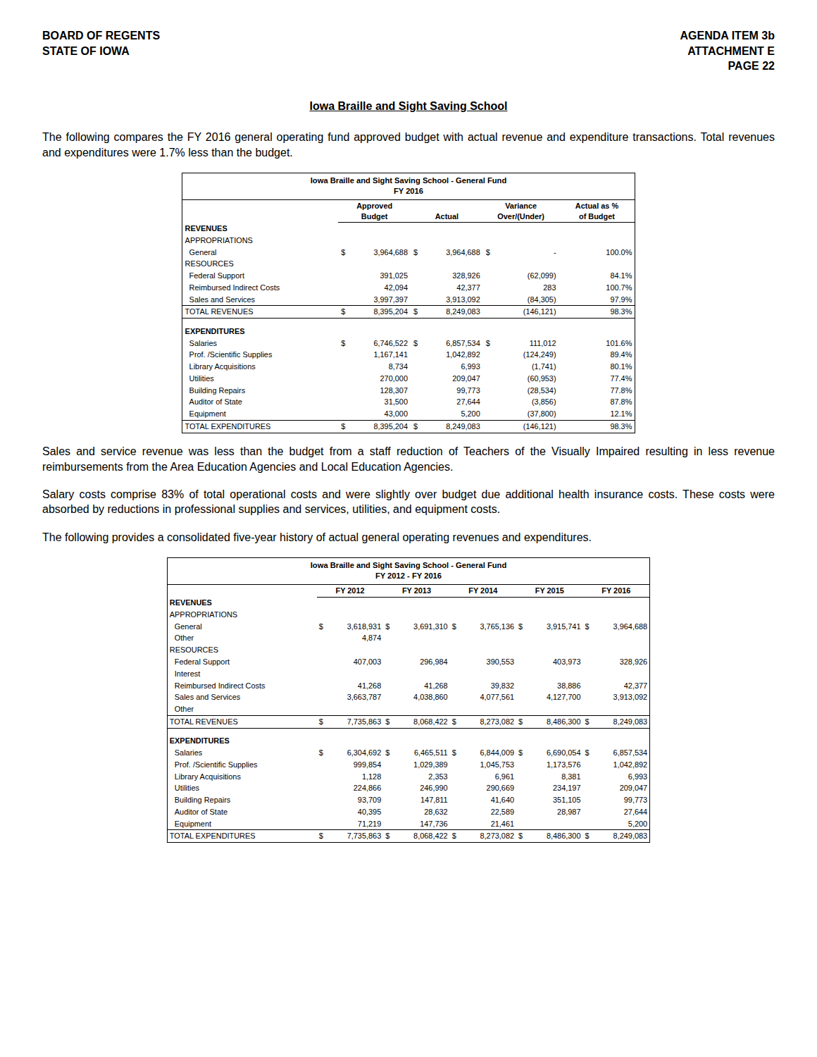BOARD OF REGENTS
STATE OF IOWA
AGENDA ITEM 3b
ATTACHMENT E
PAGE 22
Iowa Braille and Sight Saving School
The following compares the FY 2016 general operating fund approved budget with actual revenue and expenditure transactions. Total revenues and expenditures were 1.7% less than the budget.
Iowa Braille and Sight Saving School - General Fund FY 2016
| | Approved Budget | Actual | Variance Over/(Under) | Actual as % of Budget |
| REVENUES | |
| APPROPRIATIONS | |
| General | $ | 3,964,688 | $ | 3,964,688 | $ | - | 100.0% |
| RESOURCES | |
| Federal Support | | 391,025 | | 328,926 | | (62,099) | 84.1% |
| Reimbursed Indirect Costs | | 42,094 | | 42,377 | | 283 | 100.7% |
| Sales and Services | | 3,997,397 | | 3,913,092 | | (84,305) | 97.9% |
| TOTAL REVENUES | $ | 8,395,204 | $ | 8,249,083 | | (146,121) | 98.3% |
| EXPENDITURES | |
| Salaries | $ | 6,746,522 | $ | 6,857,534 | $ | 111,012 | 101.6% |
| Prof. /Scientific Supplies | | 1,167,141 | | 1,042,892 | | (124,249) | 89.4% |
| Library Acquisitions | | 8,734 | | 6,993 | | (1,741) | 80.1% |
| Utilities | | 270,000 | | 209,047 | | (60,953) | 77.4% |
| Building Repairs | | 128,307 | | 99,773 | | (28,534) | 77.8% |
| Auditor of State | | 31,500 | | 27,644 | | (3,856) | 87.8% |
| Equipment | | 43,000 | | 5,200 | | (37,800) | 12.1% |
| TOTAL EXPENDITURES | $ | 8,395,204 | $ | 8,249,083 | | (146,121) | 98.3% |
Sales and service revenue was less than the budget from a staff reduction of Teachers of the Visually Impaired resulting in less revenue reimbursements from the Area Education Agencies and Local Education Agencies.
Salary costs comprise 83% of total operational costs and were slightly over budget due additional health insurance costs. These costs were absorbed by reductions in professional supplies and services, utilities, and equipment costs.
The following provides a consolidated five-year history of actual general operating revenues and expenditures.
Iowa Braille and Sight Saving School - General Fund FY 2012 - FY 2016
| | FY 2012 | FY 2013 | FY 2014 | FY 2015 | FY 2016 |
| REVENUES | |
| APPROPRIATIONS | |
| General | $ | 3,618,931 | $ | 3,691,310 | $ | 3,765,136 | $ | 3,915,741 | $ | 3,964,688 |
| Other | | 4,874 | | | | | | | | |
| RESOURCES | |
| Federal Support | | 407,003 | | 296,984 | | 390,553 | | 403,973 | | 328,926 |
| Interest | | | | | | | | | | |
| Reimbursed Indirect Costs | | 41,268 | | 41,268 | | 39,832 | | 38,886 | | 42,377 |
| Sales and Services | | 3,663,787 | | 4,038,860 | | 4,077,561 | | 4,127,700 | | 3,913,092 |
| Other | | | | | | | | | | |
| TOTAL REVENUES | $ | 7,735,863 | $ | 8,068,422 | $ | 8,273,082 | $ | 8,486,300 | $ | 8,249,083 |
| EXPENDITURES | |
| Salaries | $ | 6,304,692 | $ | 6,465,511 | $ | 6,844,009 | $ | 6,690,054 | $ | 6,857,534 |
| Prof. /Scientific Supplies | | 999,854 | | 1,029,389 | | 1,045,753 | | 1,173,576 | | 1,042,892 |
| Library Acquisitions | | 1,128 | | 2,353 | | 6,961 | | 8,381 | | 6,993 |
| Utilities | | 224,866 | | 246,990 | | 290,669 | | 234,197 | | 209,047 |
| Building Repairs | | 93,709 | | 147,811 | | 41,640 | | 351,105 | | 99,773 |
| Auditor of State | | 40,395 | | 28,632 | | 22,589 | | 28,987 | | 27,644 |
| Equipment | | 71,219 | | 147,736 | | 21,461 | | | | 5,200 |
| TOTAL EXPENDITURES | $ | 7,735,863 | $ | 8,068,422 | $ | 8,273,082 | $ | 8,486,300 | $ | 8,249,083 |